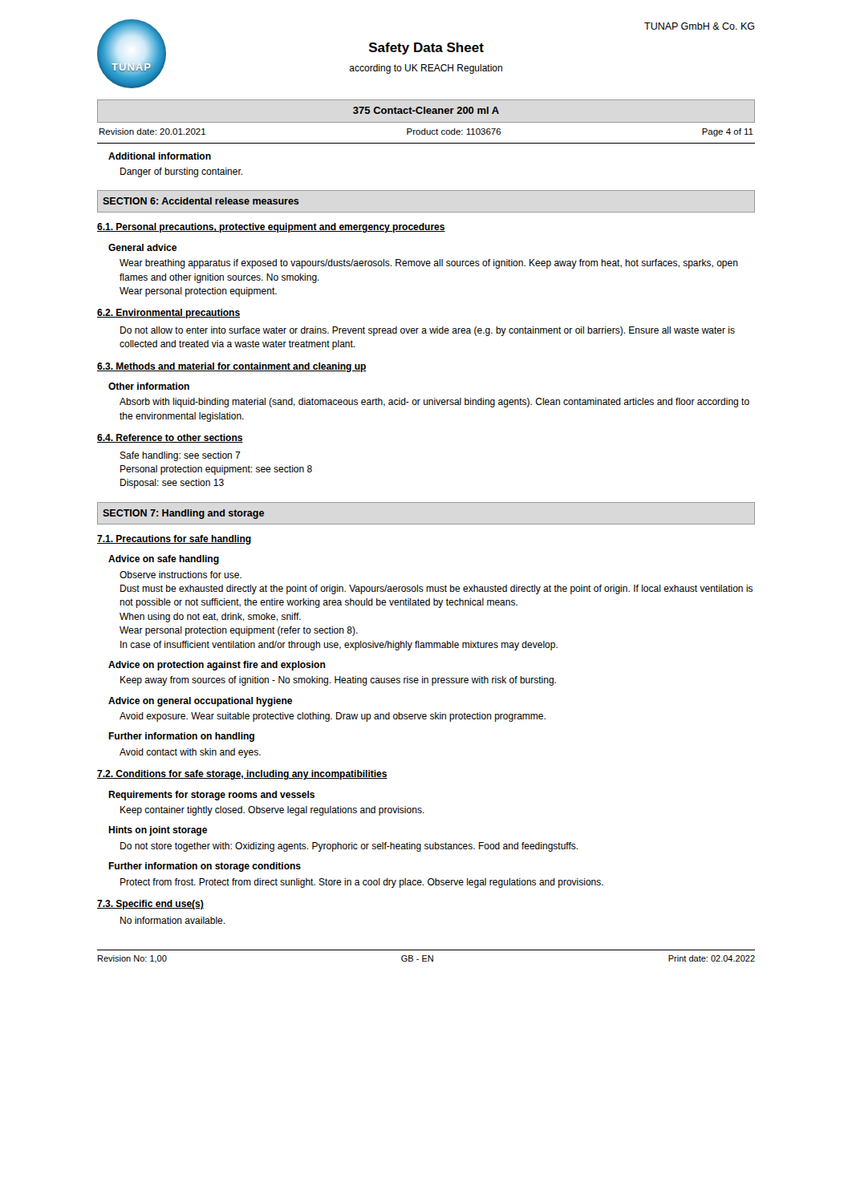TUNAP
TUNAP GmbH & Co. KG
Safety Data Sheet
according to UK REACH Regulation
375 Contact-Cleaner 200 ml A
Revision date: 20.01.2021
Product code: 1103676
Page 4 of 11
Additional information
Danger of bursting container.
SECTION 6: Accidental release measures
6.1. Personal precautions, protective equipment and emergency procedures
General advice
Wear breathing apparatus if exposed to vapours/dusts/aerosols. Remove all sources of ignition. Keep away from heat, hot surfaces, sparks, open flames and other ignition sources. No smoking.
Wear personal protection equipment.
6.2. Environmental precautions
Do not allow to enter into surface water or drains. Prevent spread over a wide area (e.g. by containment or oil barriers). Ensure all waste water is collected and treated via a waste water treatment plant.
6.3. Methods and material for containment and cleaning up
Other information
Absorb with liquid-binding material (sand, diatomaceous earth, acid- or universal binding agents). Clean contaminated articles and floor according to the environmental legislation.
6.4. Reference to other sections
Safe handling: see section 7
Personal protection equipment: see section 8
Disposal: see section 13
SECTION 7: Handling and storage
7.1. Precautions for safe handling
Advice on safe handling
Observe instructions for use.
Dust must be exhausted directly at the point of origin. Vapours/aerosols must be exhausted directly at the point of origin. If local exhaust ventilation is not possible or not sufficient, the entire working area should be ventilated by technical means.
When using do not eat, drink, smoke, sniff.
Wear personal protection equipment (refer to section 8).
In case of insufficient ventilation and/or through use, explosive/highly flammable mixtures may develop.
Advice on protection against fire and explosion
Keep away from sources of ignition - No smoking. Heating causes rise in pressure with risk of bursting.
Advice on general occupational hygiene
Avoid exposure. Wear suitable protective clothing. Draw up and observe skin protection programme.
Further information on handling
Avoid contact with skin and eyes.
7.2. Conditions for safe storage, including any incompatibilities
Requirements for storage rooms and vessels
Keep container tightly closed. Observe legal regulations and provisions.
Hints on joint storage
Do not store together with: Oxidizing agents. Pyrophoric or self-heating substances. Food and feedingstuffs.
Further information on storage conditions
Protect from frost. Protect from direct sunlight. Store in a cool dry place. Observe legal regulations and provisions.
7.3. Specific end use(s)
No information available.
Revision No: 1,00
GB - EN
Print date: 02.04.2022